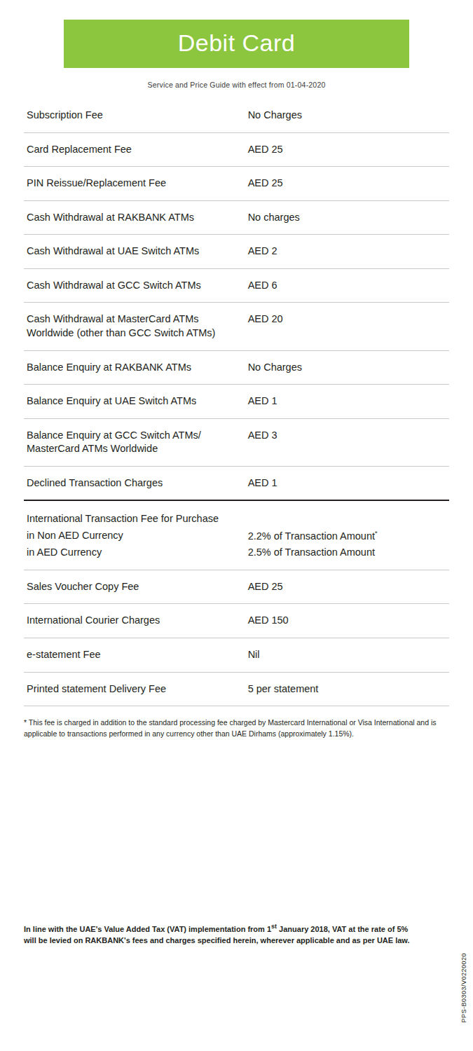Debit Card
Service and Price Guide with effect from 01-04-2020
| Subscription Fee | No Charges |
| Card Replacement Fee | AED 25 |
| PIN Reissue/Replacement Fee | AED 25 |
| Cash Withdrawal at RAKBANK ATMs | No charges |
| Cash Withdrawal at UAE Switch ATMs | AED 2 |
| Cash Withdrawal at GCC Switch ATMs | AED 6 |
| Cash Withdrawal at MasterCard ATMs Worldwide (other than GCC Switch ATMs) | AED 20 |
| Balance Enquiry at RAKBANK ATMs | No Charges |
| Balance Enquiry at UAE Switch ATMs | AED 1 |
| Balance Enquiry at GCC Switch ATMs/ MasterCard ATMs Worldwide | AED 3 |
| Declined Transaction Charges | AED 1 |
| International Transaction Fee for Purchase | |
| in Non AED Currency | 2.2% of Transaction Amount * |
| in AED Currency | 2.5% of Transaction Amount |
| Sales Voucher Copy Fee | AED 25 |
| International Courier Charges | AED 150 |
| e-statement Fee | Nil |
| Printed statement Delivery Fee | 5 per statement |
* This fee is charged in addition to the standard processing fee charged by Mastercard International or Visa International and is applicable to transactions performed in any currency other than UAE Dirhams (approximately 1.15%).
In line with the UAE's Value Added Tax (VAT) implementation from 1st January 2018, VAT at the rate of 5% will be levied on RAKBANK's fees and charges specified herein, wherever applicable and as per UAE law.
PPS-B0303/V0220020